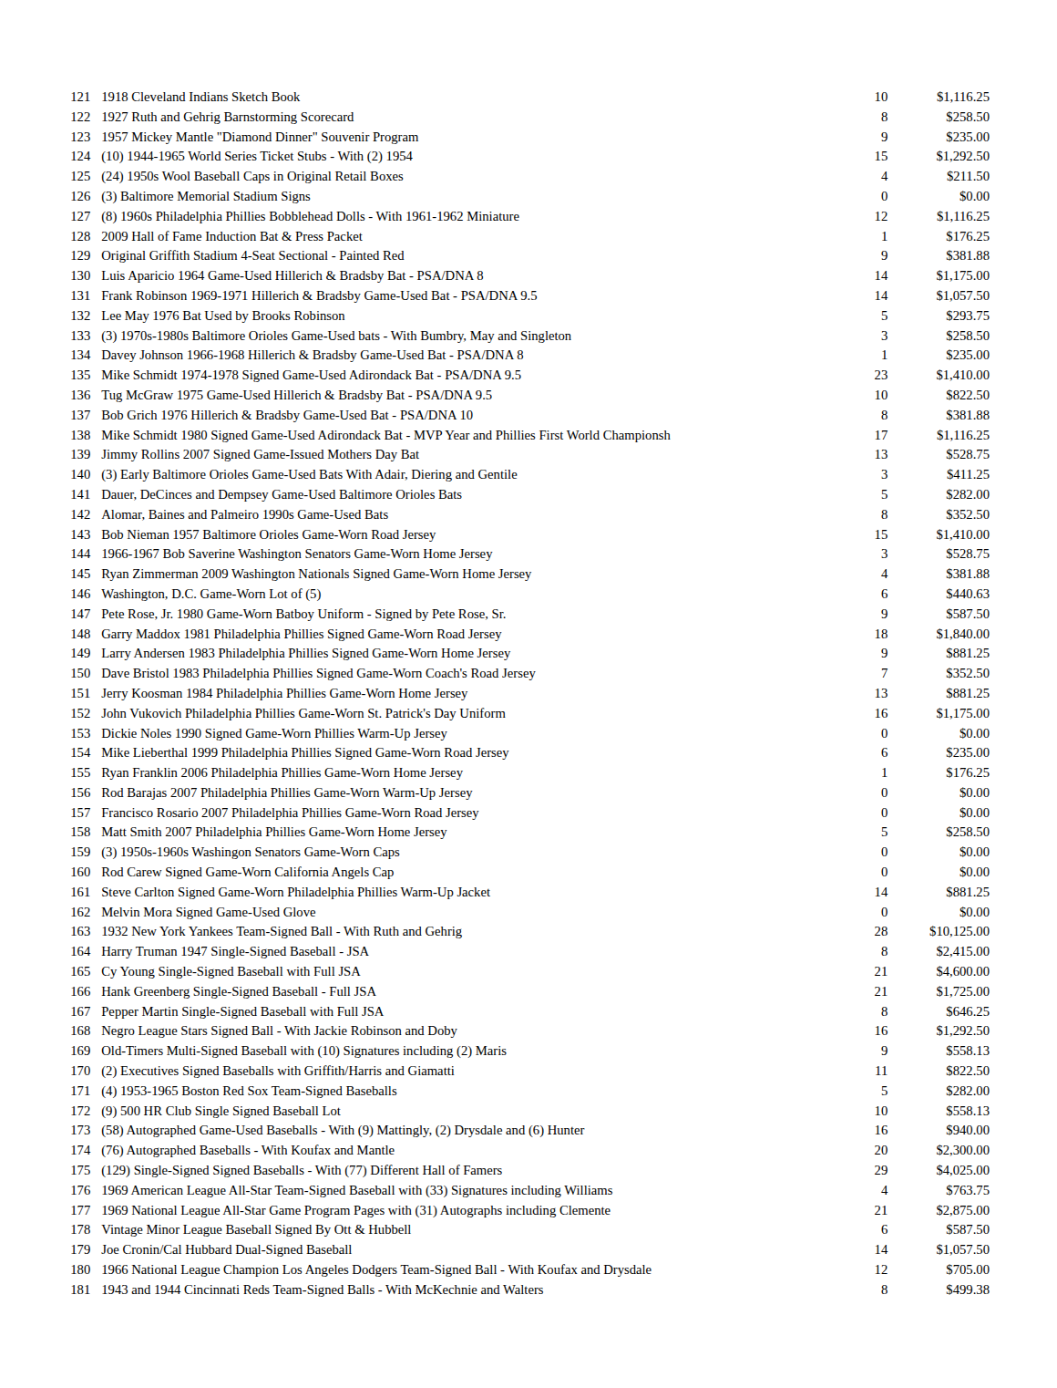| 121 | 1918 Cleveland Indians Sketch Book | 10 | $1,116.25 |
| 122 | 1927 Ruth and Gehrig Barnstorming Scorecard | 8 | $258.50 |
| 123 | 1957 Mickey Mantle "Diamond Dinner" Souvenir Program | 9 | $235.00 |
| 124 | (10) 1944-1965 World Series Ticket Stubs - With (2) 1954 | 15 | $1,292.50 |
| 125 | (24) 1950s Wool Baseball Caps in Original Retail Boxes | 4 | $211.50 |
| 126 | (3) Baltimore Memorial Stadium Signs | 0 | $0.00 |
| 127 | (8) 1960s Philadelphia Phillies Bobblehead Dolls - With 1961-1962 Miniature | 12 | $1,116.25 |
| 128 | 2009 Hall of Fame Induction Bat & Press Packet | 1 | $176.25 |
| 129 | Original Griffith Stadium 4-Seat Sectional - Painted Red | 9 | $381.88 |
| 130 | Luis Aparicio 1964 Game-Used Hillerich & Bradsby Bat - PSA/DNA 8 | 14 | $1,175.00 |
| 131 | Frank Robinson 1969-1971 Hillerich & Bradsby Game-Used Bat - PSA/DNA 9.5 | 14 | $1,057.50 |
| 132 | Lee May 1976 Bat Used by Brooks Robinson | 5 | $293.75 |
| 133 | (3) 1970s-1980s Baltimore Orioles Game-Used bats - With Bumbry, May and Singleton | 3 | $258.50 |
| 134 | Davey Johnson 1966-1968 Hillerich & Bradsby Game-Used Bat - PSA/DNA 8 | 1 | $235.00 |
| 135 | Mike Schmidt 1974-1978 Signed Game-Used Adirondack Bat - PSA/DNA 9.5 | 23 | $1,410.00 |
| 136 | Tug McGraw 1975 Game-Used Hillerich & Bradsby Bat - PSA/DNA 9.5 | 10 | $822.50 |
| 137 | Bob Grich 1976 Hillerich & Bradsby Game-Used Bat - PSA/DNA 10 | 8 | $381.88 |
| 138 | Mike Schmidt 1980 Signed Game-Used Adirondack Bat - MVP Year and Phillies First World Championsh | 17 | $1,116.25 |
| 139 | Jimmy Rollins 2007 Signed Game-Issued Mothers Day Bat | 13 | $528.75 |
| 140 | (3) Early Baltimore Orioles Game-Used Bats With Adair, Diering and Gentile | 3 | $411.25 |
| 141 | Dauer, DeCinces and Dempsey Game-Used Baltimore Orioles Bats | 5 | $282.00 |
| 142 | Alomar, Baines and Palmeiro 1990s Game-Used Bats | 8 | $352.50 |
| 143 | Bob Nieman 1957 Baltimore Orioles Game-Worn Road Jersey | 15 | $1,410.00 |
| 144 | 1966-1967 Bob Saverine Washington Senators Game-Worn Home Jersey | 3 | $528.75 |
| 145 | Ryan Zimmerman 2009 Washington Nationals Signed Game-Worn Home Jersey | 4 | $381.88 |
| 146 | Washington, D.C. Game-Worn Lot of (5) | 6 | $440.63 |
| 147 | Pete Rose, Jr. 1980 Game-Worn Batboy Uniform - Signed by Pete Rose, Sr. | 9 | $587.50 |
| 148 | Garry Maddox 1981 Philadelphia Phillies Signed Game-Worn Road Jersey | 18 | $1,840.00 |
| 149 | Larry Andersen 1983 Philadelphia Phillies Signed Game-Worn Home Jersey | 9 | $881.25 |
| 150 | Dave Bristol 1983 Philadelphia Phillies Signed Game-Worn Coach's Road Jersey | 7 | $352.50 |
| 151 | Jerry Koosman 1984 Philadelphia Phillies Game-Worn Home Jersey | 13 | $881.25 |
| 152 | John Vukovich Philadelphia Phillies Game-Worn St. Patrick's Day Uniform | 16 | $1,175.00 |
| 153 | Dickie Noles 1990 Signed Game-Worn Phillies Warm-Up Jersey | 0 | $0.00 |
| 154 | Mike Lieberthal 1999 Philadelphia Phillies Signed Game-Worn Road Jersey | 6 | $235.00 |
| 155 | Ryan Franklin 2006 Philadelphia Phillies Game-Worn Home Jersey | 1 | $176.25 |
| 156 | Rod Barajas 2007 Philadelphia Phillies Game-Worn Warm-Up Jersey | 0 | $0.00 |
| 157 | Francisco Rosario 2007 Philadelphia Phillies Game-Worn Road Jersey | 0 | $0.00 |
| 158 | Matt Smith 2007 Philadelphia Phillies Game-Worn Home Jersey | 5 | $258.50 |
| 159 | (3) 1950s-1960s Washingon Senators Game-Worn Caps | 0 | $0.00 |
| 160 | Rod Carew Signed Game-Worn California Angels Cap | 0 | $0.00 |
| 161 | Steve Carlton Signed Game-Worn Philadelphia Phillies Warm-Up Jacket | 14 | $881.25 |
| 162 | Melvin Mora Signed Game-Used Glove | 0 | $0.00 |
| 163 | 1932 New York Yankees Team-Signed Ball - With Ruth and Gehrig | 28 | $10,125.00 |
| 164 | Harry Truman 1947 Single-Signed Baseball - JSA | 8 | $2,415.00 |
| 165 | Cy Young Single-Signed Baseball with Full JSA | 21 | $4,600.00 |
| 166 | Hank Greenberg Single-Signed Baseball - Full JSA | 21 | $1,725.00 |
| 167 | Pepper Martin Single-Signed Baseball with Full JSA | 8 | $646.25 |
| 168 | Negro League Stars Signed Ball - With Jackie Robinson and Doby | 16 | $1,292.50 |
| 169 | Old-Timers Multi-Signed Baseball with (10) Signatures including (2) Maris | 9 | $558.13 |
| 170 | (2) Executives Signed Baseballs with Griffith/Harris and Giamatti | 11 | $822.50 |
| 171 | (4) 1953-1965 Boston Red Sox Team-Signed Baseballs | 5 | $282.00 |
| 172 | (9) 500 HR Club Single Signed Baseball Lot | 10 | $558.13 |
| 173 | (58) Autographed Game-Used Baseballs - With (9) Mattingly, (2) Drysdale and (6) Hunter | 16 | $940.00 |
| 174 | (76) Autographed Baseballs - With Koufax and Mantle | 20 | $2,300.00 |
| 175 | (129) Single-Signed Signed Baseballs - With (77) Different Hall of Famers | 29 | $4,025.00 |
| 176 | 1969 American League All-Star Team-Signed Baseball with (33) Signatures including Williams | 4 | $763.75 |
| 177 | 1969 National League All-Star Game Program Pages with (31) Autographs including Clemente | 21 | $2,875.00 |
| 178 | Vintage Minor League Baseball Signed By Ott & Hubbell | 6 | $587.50 |
| 179 | Joe Cronin/Cal Hubbard Dual-Signed Baseball | 14 | $1,057.50 |
| 180 | 1966 National League Champion Los Angeles Dodgers Team-Signed Ball - With Koufax and Drysdale | 12 | $705.00 |
| 181 | 1943 and 1944 Cincinnati Reds Team-Signed Balls - With McKechnie and Walters | 8 | $499.38 |